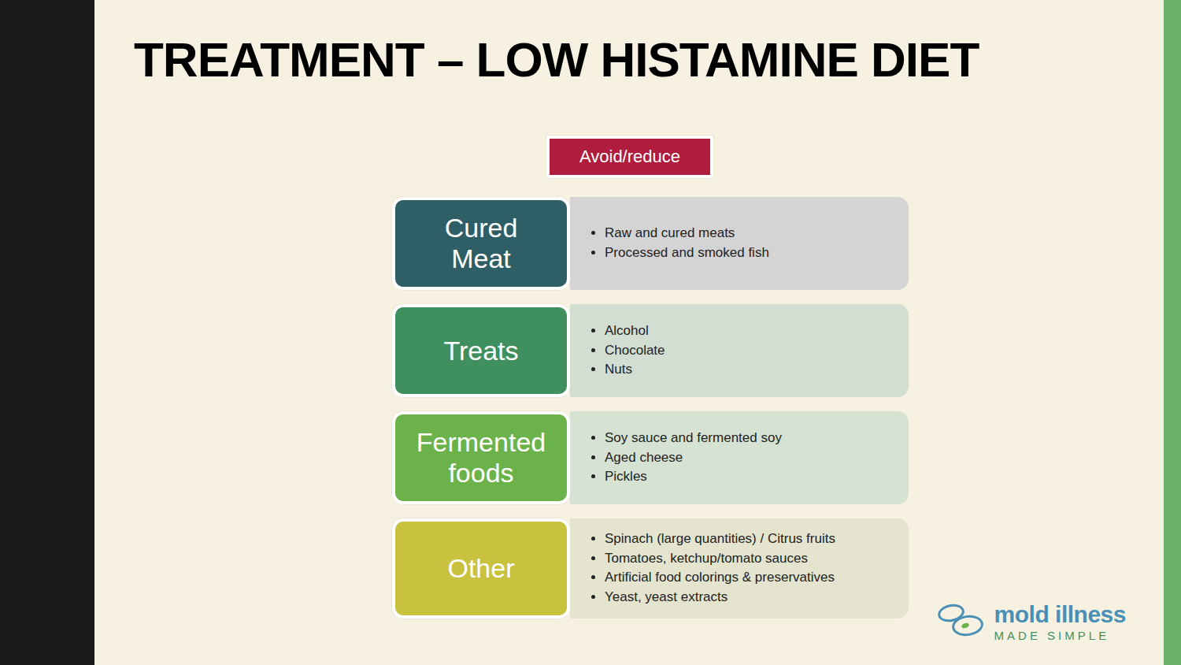Treatment – Low Histamine Diet
Avoid/reduce
| Cured Meat | Raw and cured meats Processed and smoked fish |
| Treats | Alcohol Chocolate Nuts |
| Fermented foods | Soy sauce and fermented soy Aged cheese Pickles |
| Other | Spinach (large quantities) / Citrus fruits Tomatoes, ketchup/tomato sauces Artificial food colorings & preservatives Yeast, yeast extracts |
mold illness
MADE SIMPLE